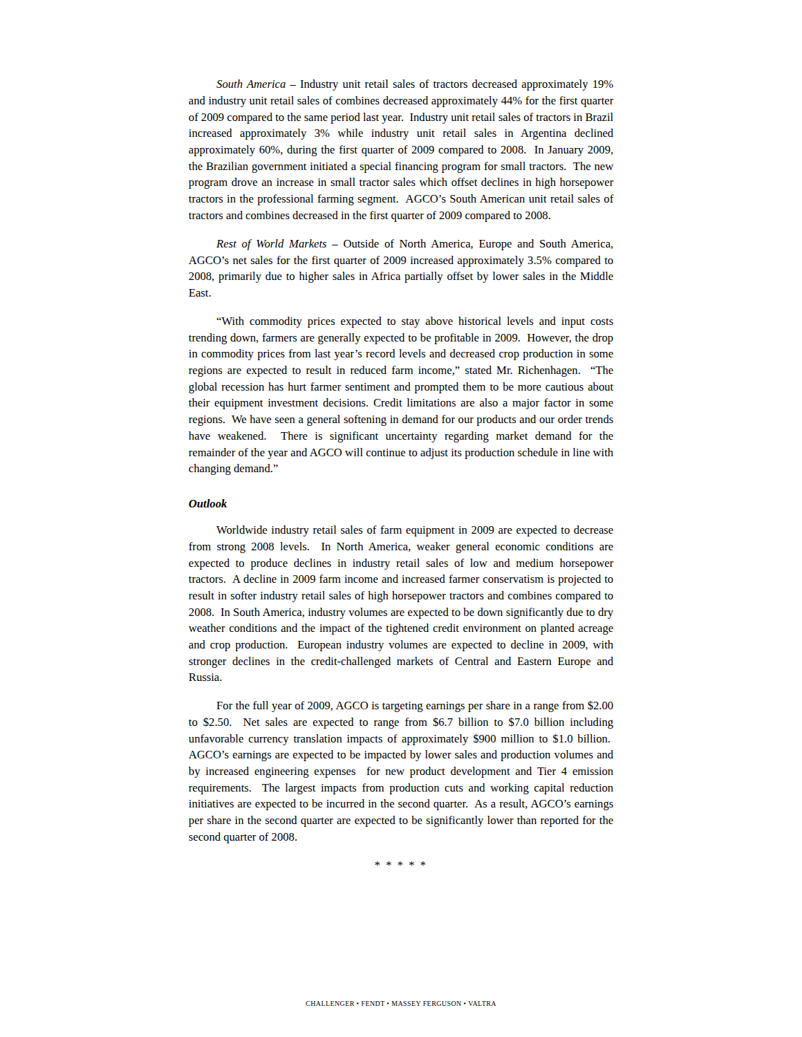South America – Industry unit retail sales of tractors decreased approximately 19% and industry unit retail sales of combines decreased approximately 44% for the first quarter of 2009 compared to the same period last year. Industry unit retail sales of tractors in Brazil increased approximately 3% while industry unit retail sales in Argentina declined approximately 60%, during the first quarter of 2009 compared to 2008. In January 2009, the Brazilian government initiated a special financing program for small tractors. The new program drove an increase in small tractor sales which offset declines in high horsepower tractors in the professional farming segment. AGCO’s South American unit retail sales of tractors and combines decreased in the first quarter of 2009 compared to 2008.
Rest of World Markets – Outside of North America, Europe and South America, AGCO’s net sales for the first quarter of 2009 increased approximately 3.5% compared to 2008, primarily due to higher sales in Africa partially offset by lower sales in the Middle East.
“With commodity prices expected to stay above historical levels and input costs trending down, farmers are generally expected to be profitable in 2009. However, the drop in commodity prices from last year’s record levels and decreased crop production in some regions are expected to result in reduced farm income,” stated Mr. Richenhagen. “The global recession has hurt farmer sentiment and prompted them to be more cautious about their equipment investment decisions. Credit limitations are also a major factor in some regions. We have seen a general softening in demand for our products and our order trends have weakened. There is significant uncertainty regarding market demand for the remainder of the year and AGCO will continue to adjust its production schedule in line with changing demand.”
Outlook
Worldwide industry retail sales of farm equipment in 2009 are expected to decrease from strong 2008 levels. In North America, weaker general economic conditions are expected to produce declines in industry retail sales of low and medium horsepower tractors. A decline in 2009 farm income and increased farmer conservatism is projected to result in softer industry retail sales of high horsepower tractors and combines compared to 2008. In South America, industry volumes are expected to be down significantly due to dry weather conditions and the impact of the tightened credit environment on planted acreage and crop production. European industry volumes are expected to decline in 2009, with stronger declines in the credit-challenged markets of Central and Eastern Europe and Russia.
For the full year of 2009, AGCO is targeting earnings per share in a range from $2.00 to $2.50. Net sales are expected to range from $6.7 billion to $7.0 billion including unfavorable currency translation impacts of approximately $900 million to $1.0 billion. AGCO’s earnings are expected to be impacted by lower sales and production volumes and by increased engineering expenses for new product development and Tier 4 emission requirements. The largest impacts from production cuts and working capital reduction initiatives are expected to be incurred in the second quarter. As a result, AGCO’s earnings per share in the second quarter are expected to be significantly lower than reported for the second quarter of 2008.
* * * * *
CHALLENGER • FENDT • MASSEY FERGUSON • VALTRA